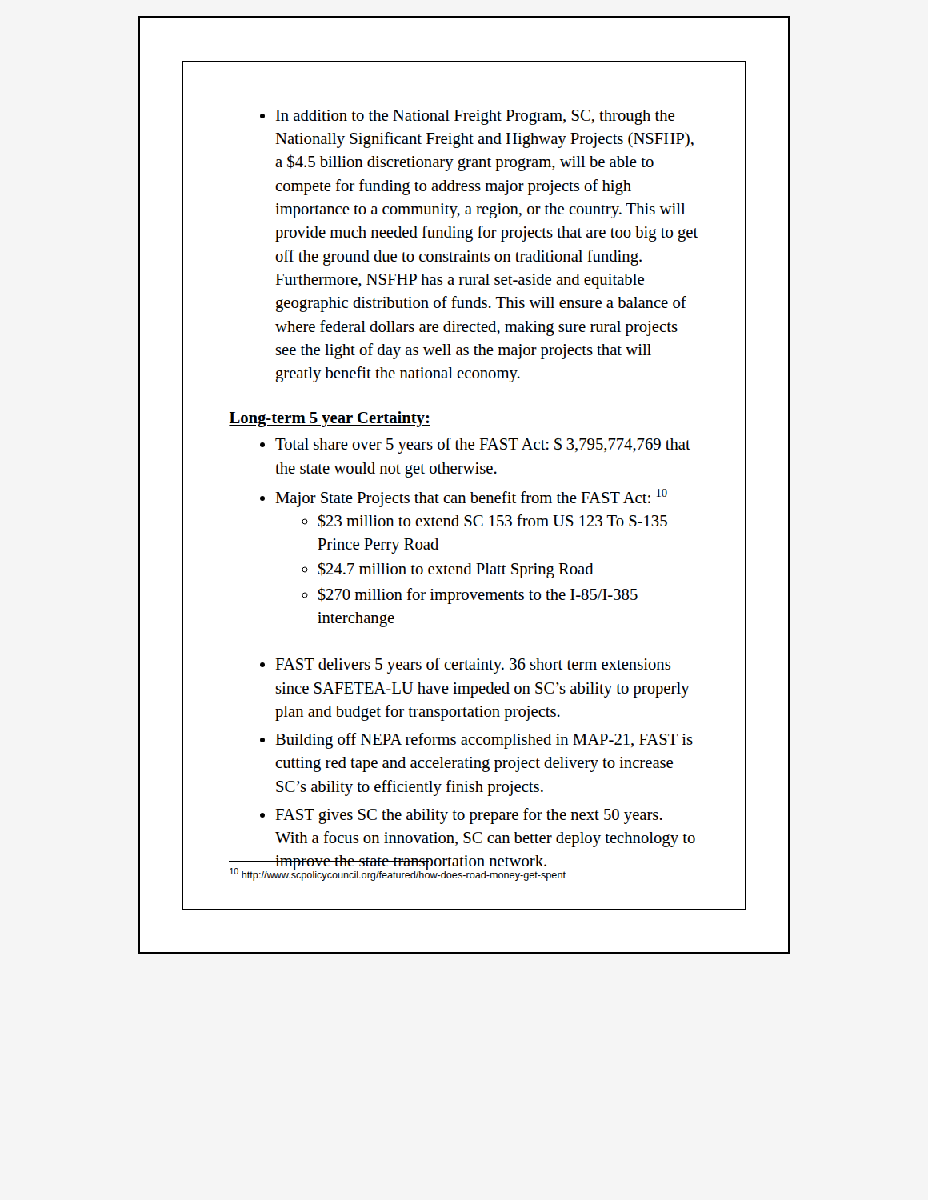In addition to the National Freight Program, SC, through the Nationally Significant Freight and Highway Projects (NSFHP), a $4.5 billion discretionary grant program, will be able to compete for funding to address major projects of high importance to a community, a region, or the country. This will provide much needed funding for projects that are too big to get off the ground due to constraints on traditional funding. Furthermore, NSFHP has a rural set-aside and equitable geographic distribution of funds. This will ensure a balance of where federal dollars are directed, making sure rural projects see the light of day as well as the major projects that will greatly benefit the national economy.
Long-term 5 year Certainty:
Total share over 5 years of the FAST Act: $ 3,795,774,769 that the state would not get otherwise.
Major State Projects that can benefit from the FAST Act: 10
$23 million to extend SC 153 from US 123 To S-135 Prince Perry Road
$24.7 million to extend Platt Spring Road
$270 million for improvements to the I-85/I-385 interchange
FAST delivers 5 years of certainty. 36 short term extensions since SAFETEA-LU have impeded on SC’s ability to properly plan and budget for transportation projects.
Building off NEPA reforms accomplished in MAP-21, FAST is cutting red tape and accelerating project delivery to increase SC’s ability to efficiently finish projects.
FAST gives SC the ability to prepare for the next 50 years. With a focus on innovation, SC can better deploy technology to improve the state transportation network.
10 http://www.scpolicycouncil.org/featured/how-does-road-money-get-spent